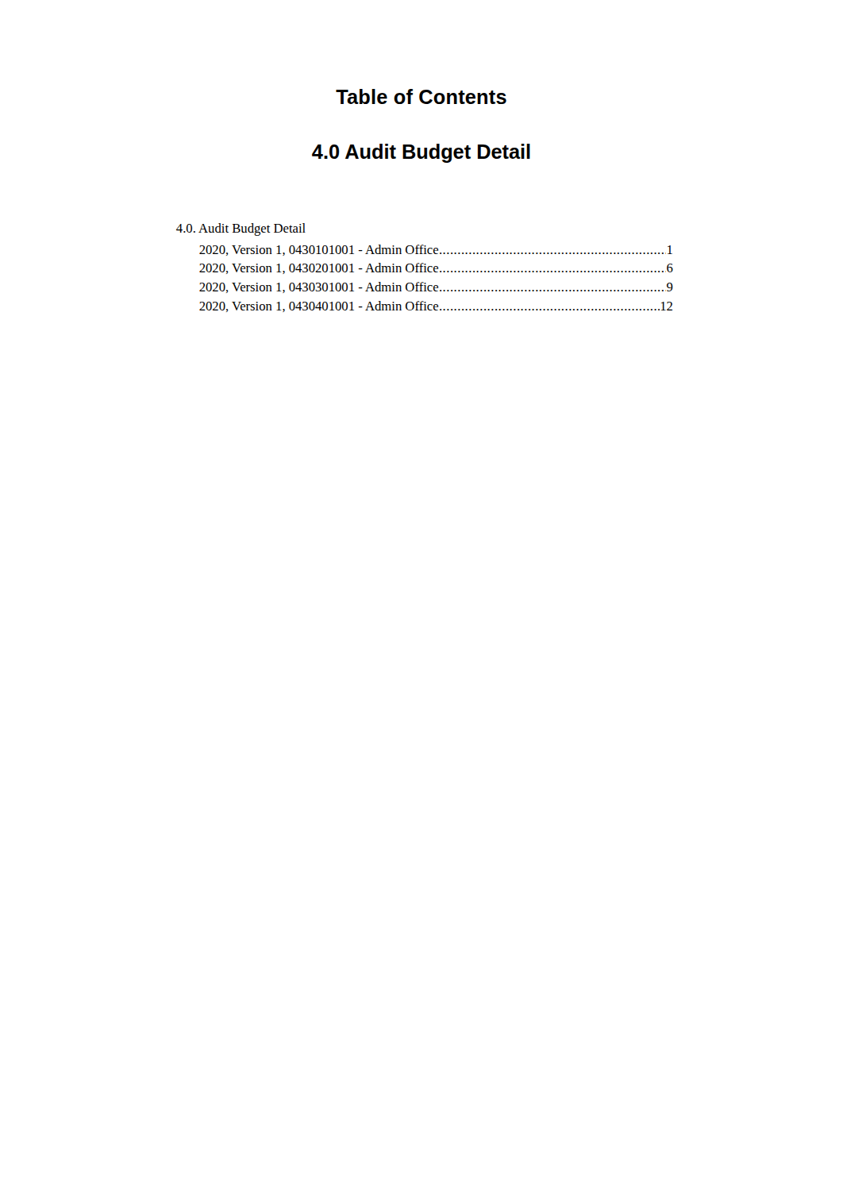Table of Contents
4.0 Audit Budget Detail
4.0. Audit Budget Detail
2020, Version 1, 0430101001 - Admin Office ................................................................................................. 1
2020, Version 1, 0430201001 - Admin Office ................................................................................................. 6
2020, Version 1, 0430301001 - Admin Office ................................................................................................. 9
2020, Version 1, 0430401001 - Admin Office ................................................................................................. 12